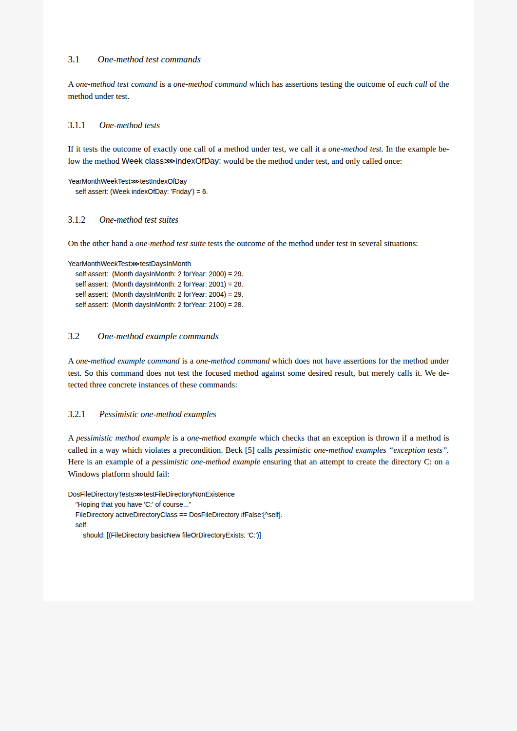3.1 One-method test commands
A one-method test comand is a one-method command which has assertions testing the outcome of each call of the method under test.
3.1.1 One-method tests
If it tests the outcome of exactly one call of a method under test, we call it a one-method test. In the example below the method Week class⋙indexOfDay: would be the method under test, and only called once:
YearMonthWeekTest⋙testIndexOfDay self assert: (Week indexOfDay: 'Friday') = 6.
3.1.2 One-method test suites
On the other hand a one-method test suite tests the outcome of the method under test in several situations:
YearMonthWeekTest⋙testDaysInMonth self assert: (Month daysInMonth: 2 forYear: 2000) = 29. self assert: (Month daysInMonth: 2 forYear: 2001) = 28. self assert: (Month daysInMonth: 2 forYear: 2004) = 29. self assert: (Month daysInMonth: 2 forYear: 2100) = 28.
3.2 One-method example commands
A one-method example command is a one-method command which does not have assertions for the method under test. So this command does not test the focused method against some desired result, but merely calls it. We detected three concrete instances of these commands:
3.2.1 Pessimistic one-method examples
A pessimistic method example is a one-method example which checks that an exception is thrown if a method is called in a way which violates a precondition. Beck [5] calls pessimistic one-method examples “exception tests”. Here is an example of a pessimistic one-method example ensuring that an attempt to create the directory C: on a Windows platform should fail:
DosFileDirectoryTests⋙testFileDirectoryNonExistence"Hoping that you have 'C:' of course..."FileDirectory activeDirectoryClass == DosFileDirectory ifFalse:[^self]. self should: [(FileDirectory basicNew fileOrDirectoryExists: 'C:')]